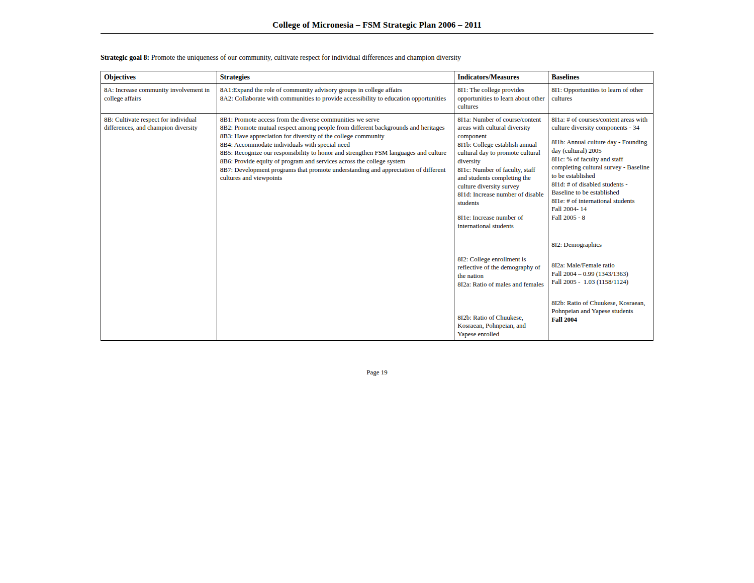College of Micronesia – FSM Strategic Plan 2006 – 2011
Strategic goal 8: Promote the uniqueness of our community, cultivate respect for individual differences and champion diversity
| Objectives | Strategies | Indicators/Measures | Baselines |
| --- | --- | --- | --- |
| 8A: Increase community involvement in college affairs | 8A1:Expand the role of community advisory groups in college affairs 8A2: Collaborate with communities to provide accessibility to education opportunities | 8I1: The college provides opportunities to learn about other cultures | 8I1: Opportunities to learn of other cultures |
| 8B: Cultivate respect for individual differences, and champion diversity | 8B1: Promote access from the diverse communities we serve 8B2: Promote mutual respect among people from different backgrounds and heritages 8B3: Have appreciation for diversity of the college community 8B4: Accommodate individuals with special need 8B5: Recognize our responsibility to honor and strengthen FSM languages and culture 8B6: Provide equity of program and services across the college system 8B7: Development programs that promote understanding and appreciation of different cultures and viewpoints | 8I1a: Number of course/content areas with cultural diversity component 8I1b: College establish annual cultural day to promote cultural diversity 8I1c: Number of faculty, staff and students completing the culture diversity survey 8I1d: Increase number of disable students 8I1e: Increase number of international students 8I2: College enrollment is reflective of the demography of the nation 8I2a: Ratio of males and females 8I2b: Ratio of Chuukese, Kosraean, Pohnpeian, and Yapese enrolled | 8I1a: # of courses/content areas with culture diversity components - 34 8I1b: Annual culture day - Founding day (cultural) 2005 8I1c: % of faculty and staff completing cultural survey - Baseline to be established 8I1d: # of disabled students - Baseline to be established 8I1e: # of international students Fall 2004- 14 Fall 2005 - 8 8I2: Demographics 8I2a: Male/Female ratio Fall 2004 – 0.99 (1343/1363) Fall 2005 - 1.03 (1158/1124) 8I2b: Ratio of Chuukese, Kosraean, Pohnpeian and Yapese students Fall 2004 |
Page 19